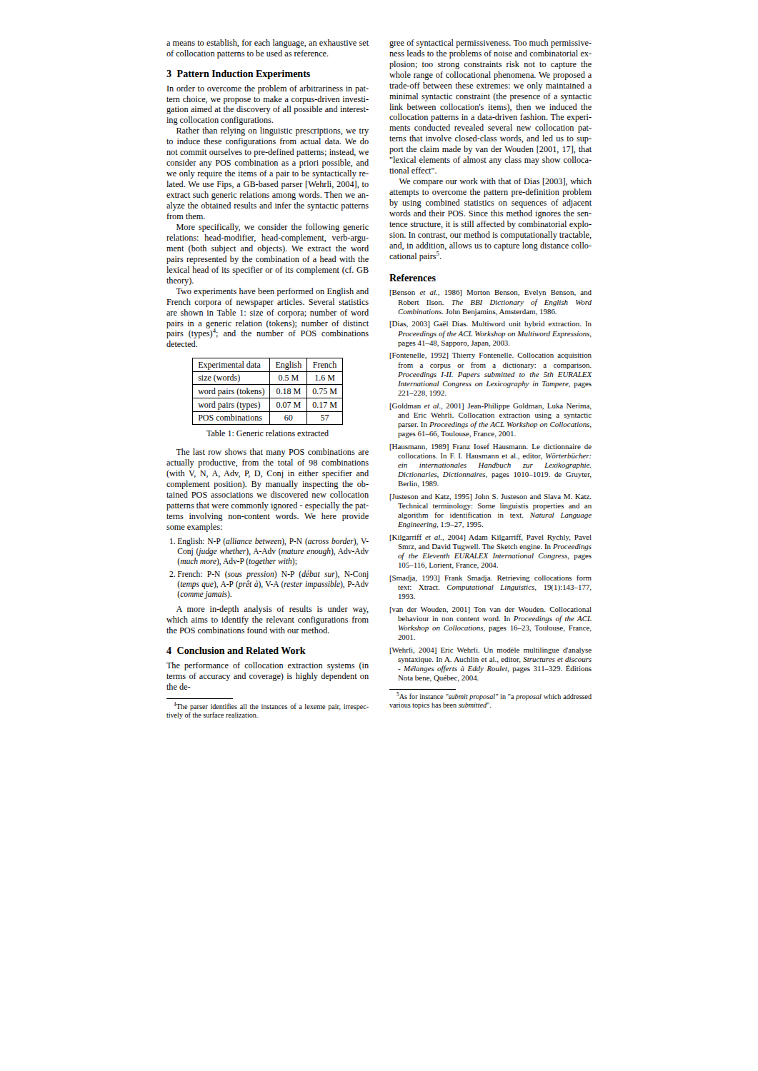a means to establish, for each language, an exhaustive set of collocation patterns to be used as reference.
3 Pattern Induction Experiments
In order to overcome the problem of arbitrariness in pattern choice, we propose to make a corpus-driven investigation aimed at the discovery of all possible and interesting collocation configurations.
Rather than relying on linguistic prescriptions, we try to induce these configurations from actual data. We do not commit ourselves to pre-defined patterns; instead, we consider any POS combination as a priori possible, and we only require the items of a pair to be syntactically related. We use Fips, a GB-based parser [Wehrli, 2004], to extract such generic relations among words. Then we analyze the obtained results and infer the syntactic patterns from them.
More specifically, we consider the following generic relations: head-modifier, head-complement, verb-argument (both subject and objects). We extract the word pairs represented by the combination of a head with the lexical head of its specifier or of its complement (cf. GB theory).
Two experiments have been performed on English and French corpora of newspaper articles. Several statistics are shown in Table 1: size of corpora; number of word pairs in a generic relation (tokens); number of distinct pairs (types)4; and the number of POS combinations detected.
| Experimental data | English | French |
| --- | --- | --- |
| size (words) | 0.5 M | 1.6 M |
| word pairs (tokens) | 0.18 M | 0.75 M |
| word pairs (types) | 0.07 M | 0.17 M |
| POS combinations | 60 | 57 |
Table 1: Generic relations extracted
The last row shows that many POS combinations are actually productive, from the total of 98 combinations (with V, N, A, Adv, P, D, Conj in either specifier and complement position). By manually inspecting the obtained POS associations we discovered new collocation patterns that were commonly ignored - especially the patterns involving non-content words. We here provide some examples:
English: N-P (alliance between), P-N (across border), V-Conj (judge whether), A-Adv (mature enough), Adv-Adv (much more), Adv-P (together with);
French: P-N (sous pression) N-P (débat sur), N-Conj (temps que), A-P (prêt à), V-A (rester impassible), P-Adv (comme jamais).
A more in-depth analysis of results is under way, which aims to identify the relevant configurations from the POS combinations found with our method.
4 Conclusion and Related Work
The performance of collocation extraction systems (in terms of accuracy and coverage) is highly dependent on the de-
4The parser identifies all the instances of a lexeme pair, irrespectively of the surface realization.
gree of syntactical permissiveness. Too much permissiveness leads to the problems of noise and combinatorial explosion; too strong constraints risk not to capture the whole range of collocational phenomena. We proposed a trade-off between these extremes: we only maintained a minimal syntactic constraint (the presence of a syntactic link between collocation's items), then we induced the collocation patterns in a data-driven fashion. The experiments conducted revealed several new collocation patterns that involve closed-class words, and led us to support the claim made by van der Wouden [2001, 17], that "lexical elements of almost any class may show collocational effect".
We compare our work with that of Dias [2003], which attempts to overcome the pattern pre-definition problem by using combined statistics on sequences of adjacent words and their POS. Since this method ignores the sentence structure, it is still affected by combinatorial explosion. In contrast, our method is computationally tractable, and, in addition, allows us to capture long distance collocational pairs5.
References
[Benson et al., 1986] Morton Benson, Evelyn Benson, and Robert Ilson. The BBI Dictionary of English Word Combinations. John Benjamins, Amsterdam, 1986.
[Dias, 2003] Gaël Dias. Multiword unit hybrid extraction. In Proceedings of the ACL Workshop on Multiword Expressions, pages 41–48, Sapporo, Japan, 2003.
[Fontenelle, 1992] Thierry Fontenelle. Collocation acquisition from a corpus or from a dictionary: a comparison. Proceedings I-II. Papers submitted to the 5th EURALEX International Congress on Lexicography in Tampere, pages 221–228, 1992.
[Goldman et al., 2001] Jean-Philippe Goldman, Luka Nerima, and Eric Wehrli. Collocation extraction using a syntactic parser. In Proceedings of the ACL Workshop on Collocations, pages 61–66, Toulouse, France, 2001.
[Hausmann, 1989] Franz Iosef Hausmann. Le dictionnaire de collocations. In F. I. Hausmann et al., editor, Wörterbücher: ein internationales Handbuch zur Lexikographie. Dictionaries, Dictionnaires, pages 1010–1019. de Gruyter, Berlin, 1989.
[Justeson and Katz, 1995] John S. Justeson and Slava M. Katz. Technical terminology: Some linguistis properties and an algorithm for identification in text. Natural Language Engineering, 1:9–27, 1995.
[Kilgarriff et al., 2004] Adam Kilgarriff, Pavel Rychly, Pavel Smrz, and David Tugwell. The Sketch engine. In Proceedings of the Eleventh EURALEX International Congress, pages 105–116, Lorient, France, 2004.
[Smadja, 1993] Frank Smadja. Retrieving collocations form text: Xtract. Computational Linguistics, 19(1):143–177, 1993.
[van der Wouden, 2001] Ton van der Wouden. Collocational behaviour in non content word. In Proceedings of the ACL Workshop on Collocations, pages 16–23, Toulouse, France, 2001.
[Wehrli, 2004] Eric Wehrli. Un modèle multilingue d'analyse syntaxique. In A. Auchlin et al., editor, Structures et discours - Mélanges offerts à Eddy Roulet, pages 311–329. Éditions Nota bene, Québec, 2004.
5As for instance "submit proposal" in "a proposal which addressed various topics has been submitted".